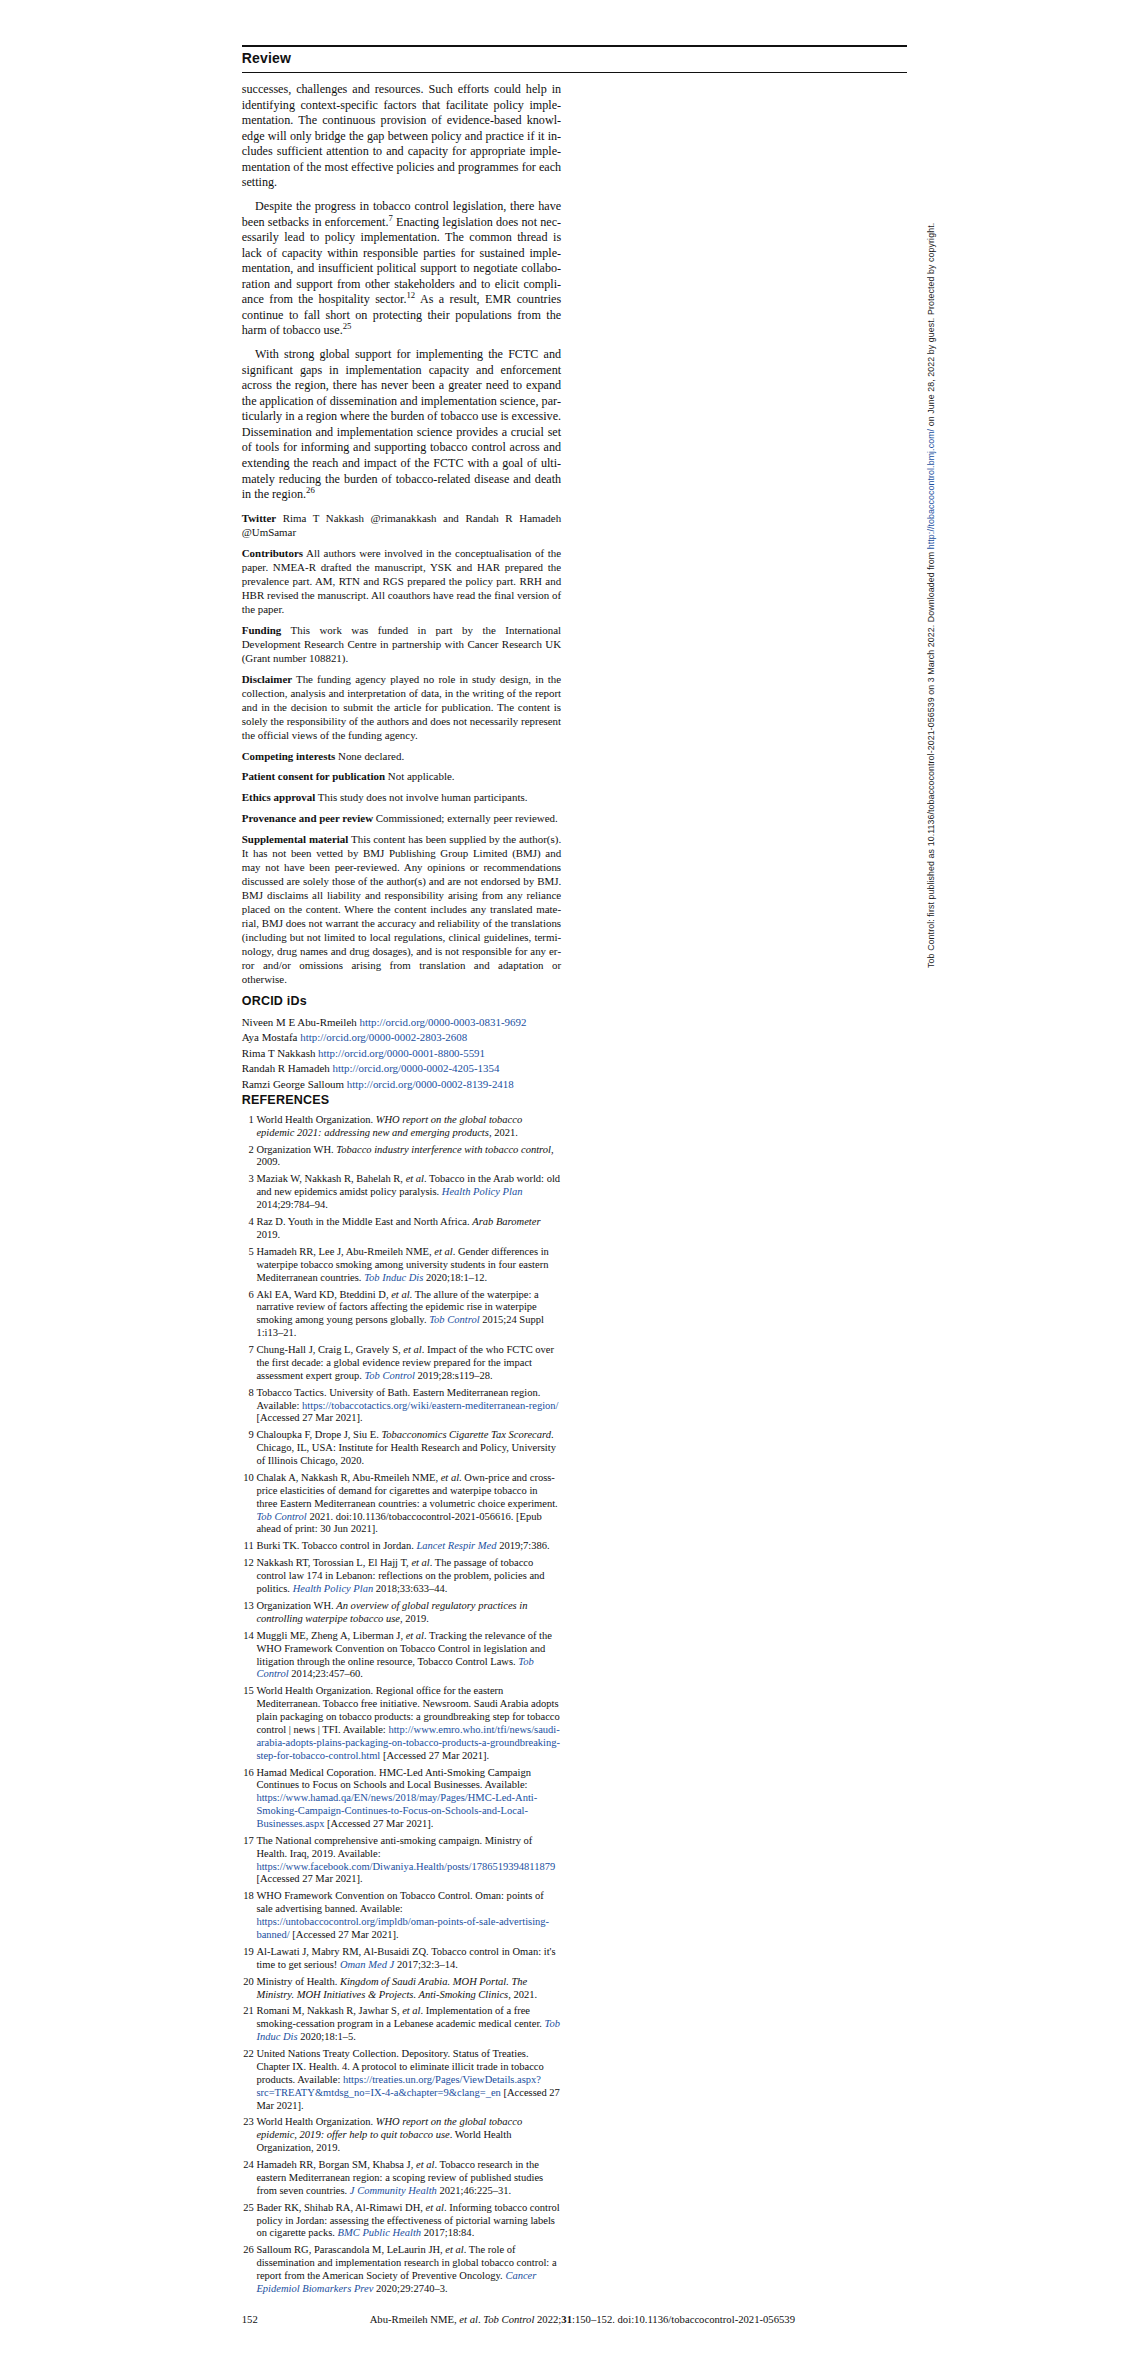Tob Control: first published as 10.1136/tobaccocontrol-2021-056539 on 3 March 2022. Downloaded from http://tobaccocontrol.bmj.com/ on June 28, 2022 by guest. Protected by copyright.
Review
successes, challenges and resources. Such efforts could help in identifying context-specific factors that facilitate policy implementation. The continuous provision of evidence-based knowledge will only bridge the gap between policy and practice if it includes sufficient attention to and capacity for appropriate implementation of the most effective policies and programmes for each setting.
Despite the progress in tobacco control legislation, there have been setbacks in enforcement.7 Enacting legislation does not necessarily lead to policy implementation. The common thread is lack of capacity within responsible parties for sustained implementation, and insufficient political support to negotiate collaboration and support from other stakeholders and to elicit compliance from the hospitality sector.12 As a result, EMR countries continue to fall short on protecting their populations from the harm of tobacco use.25
With strong global support for implementing the FCTC and significant gaps in implementation capacity and enforcement across the region, there has never been a greater need to expand the application of dissemination and implementation science, particularly in a region where the burden of tobacco use is excessive. Dissemination and implementation science provides a crucial set of tools for informing and supporting tobacco control across and extending the reach and impact of the FCTC with a goal of ultimately reducing the burden of tobacco-related disease and death in the region.26
Twitter Rima T Nakkash @rimanakkash and Randah R Hamadeh @UmSamar
Contributors All authors were involved in the conceptualisation of the paper. NMEA-R drafted the manuscript, YSK and HAR prepared the prevalence part. AM, RTN and RGS prepared the policy part. RRH and HBR revised the manuscript. All coauthors have read the final version of the paper.
Funding This work was funded in part by the International Development Research Centre in partnership with Cancer Research UK (Grant number 108821).
Disclaimer The funding agency played no role in study design, in the collection, analysis and interpretation of data, in the writing of the report and in the decision to submit the article for publication. The content is solely the responsibility of the authors and does not necessarily represent the official views of the funding agency.
Competing interests None declared.
Patient consent for publication Not applicable.
Ethics approval This study does not involve human participants.
Provenance and peer review Commissioned; externally peer reviewed.
Supplemental material This content has been supplied by the author(s). It has not been vetted by BMJ Publishing Group Limited (BMJ) and may not have been peer-reviewed. Any opinions or recommendations discussed are solely those of the author(s) and are not endorsed by BMJ. BMJ disclaims all liability and responsibility arising from any reliance placed on the content. Where the content includes any translated material, BMJ does not warrant the accuracy and reliability of the translations (including but not limited to local regulations, clinical guidelines, terminology, drug names and drug dosages), and is not responsible for any error and/or omissions arising from translation and adaptation or otherwise.
ORCID iDs
Niveen M E Abu-Rmeileh http://orcid.org/0000-0003-0831-9692
Aya Mostafa http://orcid.org/0000-0002-2803-2608
Rima T Nakkash http://orcid.org/0000-0001-8800-5591
Randah R Hamadeh http://orcid.org/0000-0002-4205-1354
Ramzi George Salloum http://orcid.org/0000-0002-8139-2418
REFERENCES
World Health Organization. WHO report on the global tobacco epidemic 2021: addressing new and emerging products, 2021.
Organization WH. Tobacco industry interference with tobacco control, 2009.
Maziak W, Nakkash R, Bahelah R, et al. Tobacco in the Arab world: old and new epidemics amidst policy paralysis. Health Policy Plan 2014;29:784–94.
Raz D. Youth in the Middle East and North Africa. Arab Barometer 2019.
Hamadeh RR, Lee J, Abu-Rmeileh NME, et al. Gender differences in waterpipe tobacco smoking among university students in four eastern Mediterranean countries. Tob Induc Dis 2020;18:1–12.
Akl EA, Ward KD, Bteddini D, et al. The allure of the waterpipe: a narrative review of factors affecting the epidemic rise in waterpipe smoking among young persons globally. Tob Control 2015;24 Suppl 1:i13–21.
Chung-Hall J, Craig L, Gravely S, et al. Impact of the who FCTC over the first decade: a global evidence review prepared for the impact assessment expert group. Tob Control 2019;28:s119–28.
Tobacco Tactics. University of Bath. Eastern Mediterranean region. Available: https://tobaccotactics.org/wiki/eastern-mediterranean-region/ [Accessed 27 Mar 2021].
Chaloupka F, Drope J, Siu E. Tobacconomics Cigarette Tax Scorecard. Chicago, IL, USA: Institute for Health Research and Policy, University of Illinois Chicago, 2020.
Chalak A, Nakkash R, Abu-Rmeileh NME, et al. Own-price and cross-price elasticities of demand for cigarettes and waterpipe tobacco in three Eastern Mediterranean countries: a volumetric choice experiment. Tob Control 2021. doi:10.1136/tobaccocontrol-2021-056616. [Epub ahead of print: 30 Jun 2021].
Burki TK. Tobacco control in Jordan. Lancet Respir Med 2019;7:386.
Nakkash RT, Torossian L, El Hajj T, et al. The passage of tobacco control law 174 in Lebanon: reflections on the problem, policies and politics. Health Policy Plan 2018;33:633–44.
Organization WH. An overview of global regulatory practices in controlling waterpipe tobacco use, 2019.
Muggli ME, Zheng A, Liberman J, et al. Tracking the relevance of the WHO Framework Convention on Tobacco Control in legislation and litigation through the online resource, Tobacco Control Laws. Tob Control 2014;23:457–60.
World Health Organization. Regional office for the eastern Mediterranean. Tobacco free initiative. Newsroom. Saudi Arabia adopts plain packaging on tobacco products: a groundbreaking step for tobacco control | news | TFI. Available: http://www.emro.who.int/tfi/news/saudi-arabia-adopts-plains-packaging-on-tobacco-products-a-groundbreaking-step-for-tobacco-control.html [Accessed 27 Mar 2021].
Hamad Medical Coporation. HMC-Led Anti-Smoking Campaign Continues to Focus on Schools and Local Businesses. Available: https://www.hamad.qa/EN/news/2018/may/Pages/HMC-Led-Anti-Smoking-Campaign-Continues-to-Focus-on-Schools-and-Local-Businesses.aspx [Accessed 27 Mar 2021].
The National comprehensive anti-smoking campaign. Ministry of Health. Iraq, 2019. Available: https://www.facebook.com/Diwaniya.Health/posts/1786519394811879 [Accessed 27 Mar 2021].
WHO Framework Convention on Tobacco Control. Oman: points of sale advertising banned. Available: https://untobaccocontrol.org/impldb/oman-points-of-sale-advertising-banned/ [Accessed 27 Mar 2021].
Al-Lawati J, Mabry RM, Al-Busaidi ZQ. Tobacco control in Oman: it's time to get serious! Oman Med J 2017;32:3–14.
Ministry of Health. Kingdom of Saudi Arabia. MOH Portal. The Ministry. MOH Initiatives & Projects. Anti-Smoking Clinics, 2021.
Romani M, Nakkash R, Jawhar S, et al. Implementation of a free smoking-cessation program in a Lebanese academic medical center. Tob Induc Dis 2020;18:1–5.
United Nations Treaty Collection. Depository. Status of Treaties. Chapter IX. Health. 4. A protocol to eliminate illicit trade in tobacco products. Available: https://treaties.un.org/Pages/ViewDetails.aspx?src=TREATY&mtdsg_no=IX-4-a&chapter=9&clang=_en [Accessed 27 Mar 2021].
World Health Organization. WHO report on the global tobacco epidemic, 2019: offer help to quit tobacco use. World Health Organization, 2019.
Hamadeh RR, Borgan SM, Khabsa J, et al. Tobacco research in the eastern Mediterranean region: a scoping review of published studies from seven countries. J Community Health 2021;46:225–31.
Bader RK, Shihab RA, Al-Rimawi DH, et al. Informing tobacco control policy in Jordan: assessing the effectiveness of pictorial warning labels on cigarette packs. BMC Public Health 2017;18:84.
Salloum RG, Parascandola M, LeLaurin JH, et al. The role of dissemination and implementation research in global tobacco control: a report from the American Society of Preventive Oncology. Cancer Epidemiol Biomarkers Prev 2020;29:2740–3.
152
Abu-Rmeileh NME, et al. Tob Control 2022;31:150–152. doi:10.1136/tobaccocontrol-2021-056539